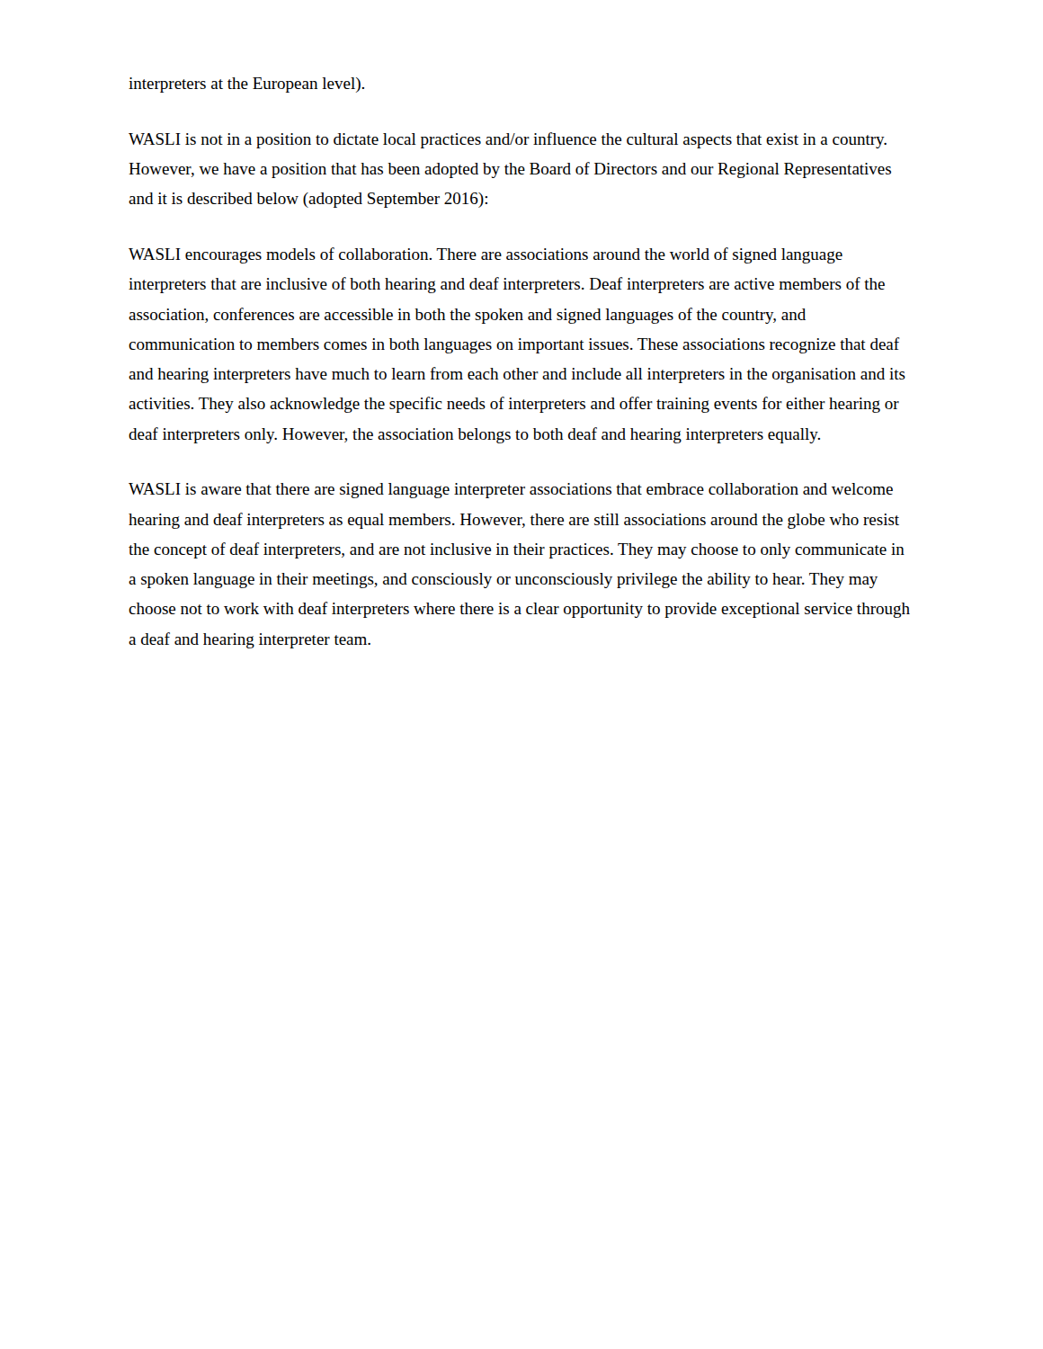interpreters at the European level).
WASLI is not in a position to dictate local practices and/or influence the cultural aspects that exist in a country. However, we have a position that has been adopted by the Board of Directors and our Regional Representatives and it is described below (adopted September 2016):
WASLI encourages models of collaboration. There are associations around the world of signed language interpreters that are inclusive of both hearing and deaf interpreters. Deaf interpreters are active members of the association, conferences are accessible in both the spoken and signed languages of the country, and communication to members comes in both languages on important issues. These associations recognize that deaf and hearing interpreters have much to learn from each other and include all interpreters in the organisation and its activities. They also acknowledge the specific needs of interpreters and offer training events for either hearing or deaf interpreters only. However, the association belongs to both deaf and hearing interpreters equally.
WASLI is aware that there are signed language interpreter associations that embrace collaboration and welcome hearing and deaf interpreters as equal members. However, there are still associations around the globe who resist the concept of deaf interpreters, and are not inclusive in their practices. They may choose to only communicate in a spoken language in their meetings, and consciously or unconsciously privilege the ability to hear. They may choose not to work with deaf interpreters where there is a clear opportunity to provide exceptional service through a deaf and hearing interpreter team.